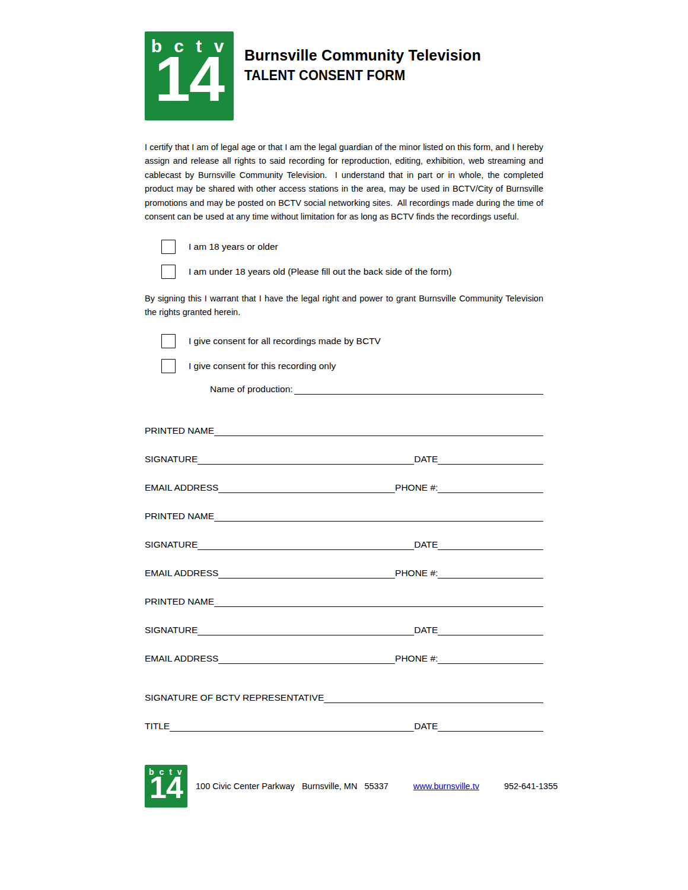b c t v
14
Burnsville Community Television
TALENT CONSENT FORM
I certify that I am of legal age or that I am the legal guardian of the minor listed on this form, and I hereby assign and release all rights to said recording for reproduction, editing, exhibition, web streaming and cablecast by Burnsville Community Television. I understand that in part or in whole, the completed product may be shared with other access stations in the area, may be used in BCTV/City of Burnsville promotions and may be posted on BCTV social networking sites. All recordings made during the time of consent can be used at any time without limitation for as long as BCTV finds the recordings useful.
I am 18 years or older
I am under 18 years old (Please fill out the back side of the form)
By signing this I warrant that I have the legal right and power to grant Burnsville Community Television the rights granted herein.
I give consent for all recordings made by BCTV
I give consent for this recording only
Name of production:
PRINTED NAME
SIGNATURE DATE
EMAIL ADDRESS PHONE #:
PRINTED NAME
SIGNATURE DATE
EMAIL ADDRESS PHONE #:
PRINTED NAME
SIGNATURE DATE
EMAIL ADDRESS PHONE #:
SIGNATURE OF BCTV REPRESENTATIVE
TITLE DATE
b c t v
14
100 Civic Center Parkway Burnsville, MN 55337 www.burnsville.tv 952-641-1355